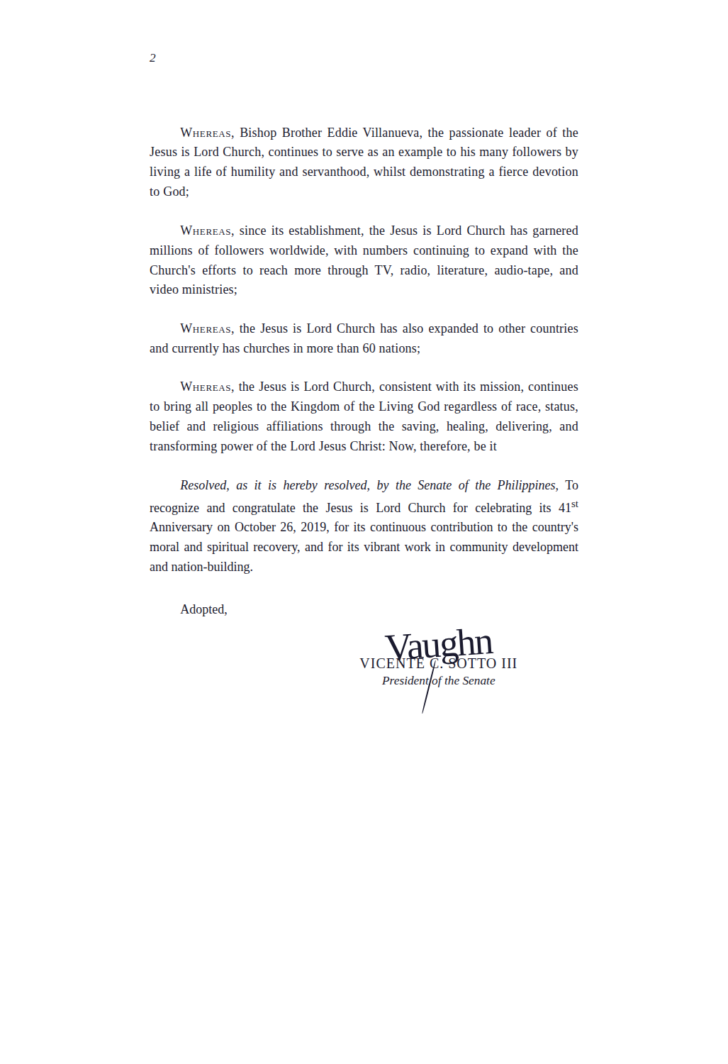2
Whereas, Bishop Brother Eddie Villanueva, the passionate leader of the Jesus is Lord Church, continues to serve as an example to his many followers by living a life of humility and servanthood, whilst demonstrating a fierce devotion to God;
Whereas, since its establishment, the Jesus is Lord Church has garnered millions of followers worldwide, with numbers continuing to expand with the Church's efforts to reach more through TV, radio, literature, audio-tape, and video ministries;
Whereas, the Jesus is Lord Church has also expanded to other countries and currently has churches in more than 60 nations;
Whereas, the Jesus is Lord Church, consistent with its mission, continues to bring all peoples to the Kingdom of the Living God regardless of race, status, belief and religious affiliations through the saving, healing, delivering, and transforming power of the Lord Jesus Christ: Now, therefore, be it
Resolved, as it is hereby resolved, by the Senate of the Philippines, To recognize and congratulate the Jesus is Lord Church for celebrating its 41st Anniversary on October 26, 2019, for its continuous contribution to the country's moral and spiritual recovery, and for its vibrant work in community development and nation-building.
Adopted,
Vaughn
VICENTE C. SOTTO III
President of the Senate